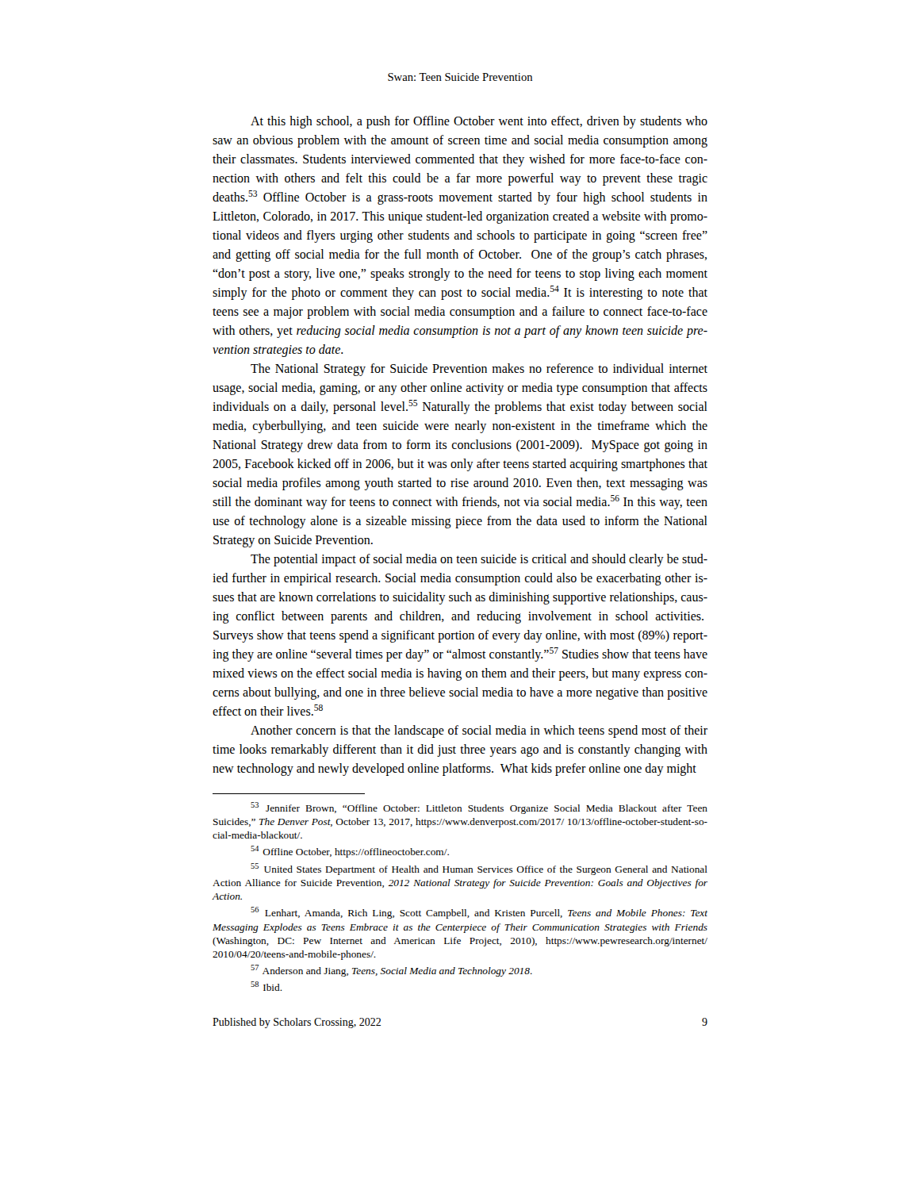Swan: Teen Suicide Prevention
At this high school, a push for Offline October went into effect, driven by students who saw an obvious problem with the amount of screen time and social media consumption among their classmates. Students interviewed commented that they wished for more face-to-face connection with others and felt this could be a far more powerful way to prevent these tragic deaths.53 Offline October is a grass-roots movement started by four high school students in Littleton, Colorado, in 2017. This unique student-led organization created a website with promotional videos and flyers urging other students and schools to participate in going “screen free” and getting off social media for the full month of October. One of the group’s catch phrases, “don’t post a story, live one,” speaks strongly to the need for teens to stop living each moment simply for the photo or comment they can post to social media.54 It is interesting to note that teens see a major problem with social media consumption and a failure to connect face-to-face with others, yet reducing social media consumption is not a part of any known teen suicide prevention strategies to date.
The National Strategy for Suicide Prevention makes no reference to individual internet usage, social media, gaming, or any other online activity or media type consumption that affects individuals on a daily, personal level.55 Naturally the problems that exist today between social media, cyberbullying, and teen suicide were nearly non-existent in the timeframe which the National Strategy drew data from to form its conclusions (2001-2009). MySpace got going in 2005, Facebook kicked off in 2006, but it was only after teens started acquiring smartphones that social media profiles among youth started to rise around 2010. Even then, text messaging was still the dominant way for teens to connect with friends, not via social media.56 In this way, teen use of technology alone is a sizeable missing piece from the data used to inform the National Strategy on Suicide Prevention.
The potential impact of social media on teen suicide is critical and should clearly be studied further in empirical research. Social media consumption could also be exacerbating other issues that are known correlations to suicidality such as diminishing supportive relationships, causing conflict between parents and children, and reducing involvement in school activities. Surveys show that teens spend a significant portion of every day online, with most (89%) reporting they are online “several times per day” or “almost constantly.”57 Studies show that teens have mixed views on the effect social media is having on them and their peers, but many express concerns about bullying, and one in three believe social media to have a more negative than positive effect on their lives.58
Another concern is that the landscape of social media in which teens spend most of their time looks remarkably different than it did just three years ago and is constantly changing with new technology and newly developed online platforms. What kids prefer online one day might
53 Jennifer Brown, “Offline October: Littleton Students Organize Social Media Blackout after Teen Suicides,” The Denver Post, October 13, 2017, https://www.denverpost.com/2017/ 10/13/offline-october-student-social-media-blackout/.
54 Offline October, https://offlineoctober.com/.
55 United States Department of Health and Human Services Office of the Surgeon General and National Action Alliance for Suicide Prevention, 2012 National Strategy for Suicide Prevention: Goals and Objectives for Action.
56 Lenhart, Amanda, Rich Ling, Scott Campbell, and Kristen Purcell, Teens and Mobile Phones: Text Messaging Explodes as Teens Embrace it as the Centerpiece of Their Communication Strategies with Friends (Washington, DC: Pew Internet and American Life Project, 2010), https://www.pewresearch.org/internet/ 2010/04/20/teens-and-mobile-phones/.
57 Anderson and Jiang, Teens, Social Media and Technology 2018.
58 Ibid.
Published by Scholars Crossing, 2022 9